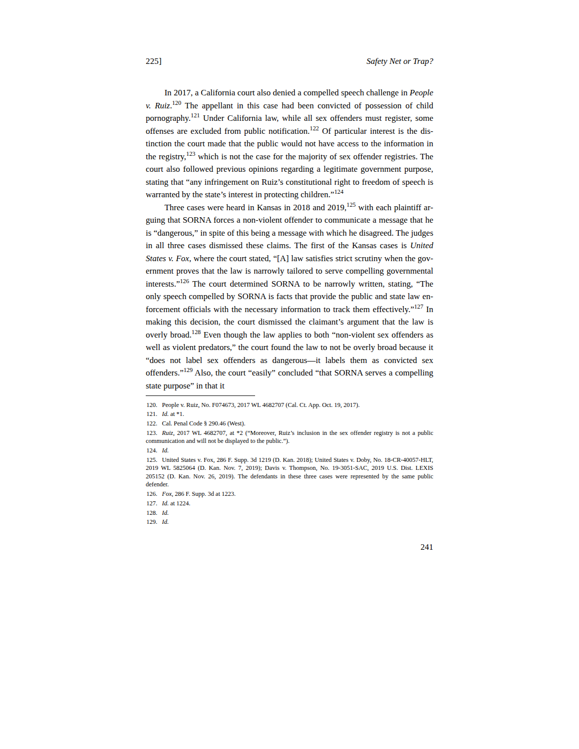225]
Safety Net or Trap?
In 2017, a California court also denied a compelled speech challenge in People v. Ruiz.120 The appellant in this case had been convicted of possession of child pornography.121 Under California law, while all sex offenders must register, some offenses are excluded from public notification.122 Of particular interest is the distinction the court made that the public would not have access to the information in the registry,123 which is not the case for the majority of sex offender registries. The court also followed previous opinions regarding a legitimate government purpose, stating that “any infringement on Ruiz’s constitutional right to freedom of speech is warranted by the state’s interest in protecting children.”124
Three cases were heard in Kansas in 2018 and 2019,125 with each plaintiff arguing that SORNA forces a non-violent offender to communicate a message that he is “dangerous,” in spite of this being a message with which he disagreed. The judges in all three cases dismissed these claims. The first of the Kansas cases is United States v. Fox, where the court stated, “[A] law satisfies strict scrutiny when the government proves that the law is narrowly tailored to serve compelling governmental interests.”126 The court determined SORNA to be narrowly written, stating, “The only speech compelled by SORNA is facts that provide the public and state law enforcement officials with the necessary information to track them effectively.”127 In making this decision, the court dismissed the claimant’s argument that the law is overly broad.128 Even though the law applies to both “non-violent sex offenders as well as violent predators,” the court found the law to not be overly broad because it “does not label sex offenders as dangerous—it labels them as convicted sex offenders.”129 Also, the court “easily” concluded “that SORNA serves a compelling state purpose” in that it
120.
People v. Ruiz, No. F074673, 2017 WL 4682707 (Cal. Ct. App. Oct. 19, 2017).
121.
Id. at *1.
122.
Cal. Penal Code § 290.46 (West).
123. Ruiz, 2017 WL 4682707, at *2 (“Moreover, Ruiz’s inclusion in the sex offender registry is not a public communication and will not be displayed to the public.”).
124.
Id.
125. United States v. Fox, 286 F. Supp. 3d 1219 (D. Kan. 2018); United States v. Doby, No. 18-CR-40057-HLT, 2019 WL 5825064 (D. Kan. Nov. 7, 2019); Davis v. Thompson, No. 19-3051-SAC, 2019 U.S. Dist. LEXIS 205152 (D. Kan. Nov. 26, 2019). The defendants in these three cases were represented by the same public defender.
126.
Fox, 286 F. Supp. 3d at 1223.
127.
Id. at 1224.
128.
Id.
129.
Id.
241